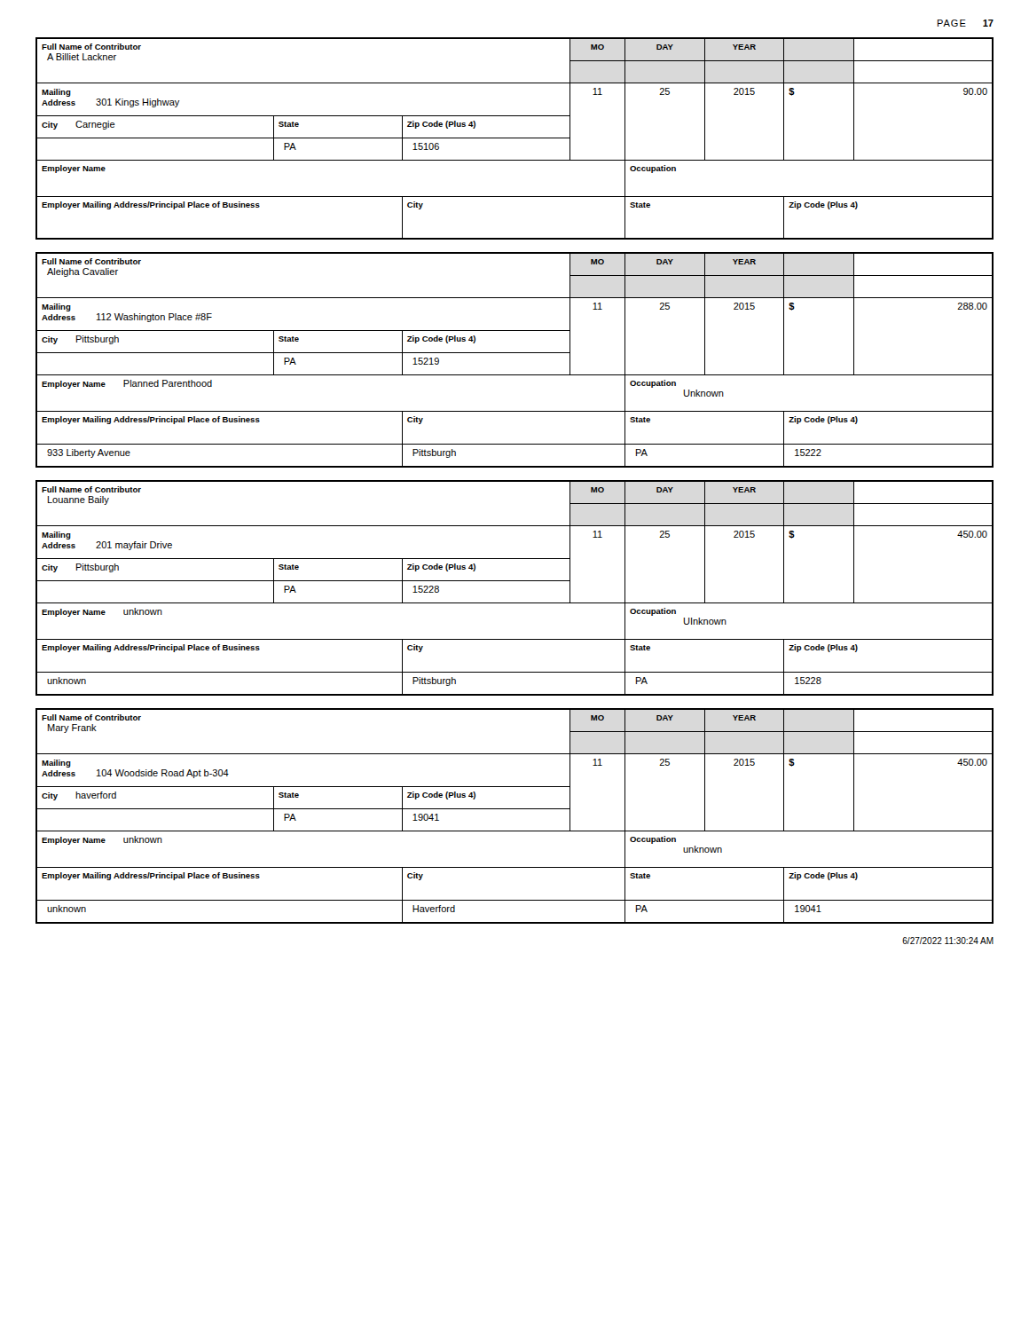PAGE 17
| Full Name of Contributor A Billiet Lackner | MO | DAY | YEAR | | |
| Mailing Address 301 Kings Highway | 11 | 25 | 2015 | $ | 90.00 |
| City Carnegie | State | Zip Code (Plus 4) |
| | PA | 15106 |
| Employer Name | Occupation |
| Employer Mailing Address/Principal Place of Business | City | State | Zip Code (Plus 4) |
| Full Name of Contributor Aleigha Cavalier | MO | DAY | YEAR | | |
| Mailing Address 112 Washington Place #8F | 11 | 25 | 2015 | $ | 288.00 |
| City Pittsburgh | State | Zip Code (Plus 4) |
| | PA | 15219 |
| Employer Name Planned Parenthood | Occupation Unknown |
| Employer Mailing Address/Principal Place of Business | City | State | Zip Code (Plus 4) |
| 933 Liberty Avenue | Pittsburgh | PA | 15222 |
| Full Name of Contributor Louanne Baily | MO | DAY | YEAR | | |
| Mailing Address 201 mayfair Drive | 11 | 25 | 2015 | $ | 450.00 |
| City Pittsburgh | State | Zip Code (Plus 4) |
| | PA | 15228 |
| Employer Name unknown | Occupation UInknown |
| Employer Mailing Address/Principal Place of Business | City | State | Zip Code (Plus 4) |
| unknown | Pittsburgh | PA | 15228 |
| Full Name of Contributor Mary Frank | MO | DAY | YEAR | | |
| Mailing Address 104 Woodside Road Apt b-304 | 11 | 25 | 2015 | $ | 450.00 |
| City haverford | State | Zip Code (Plus 4) |
| | PA | 19041 |
| Employer Name unknown | Occupation unknown |
| Employer Mailing Address/Principal Place of Business | City | State | Zip Code (Plus 4) |
| unknown | Haverford | PA | 19041 |
6/27/2022 11:30:24 AM